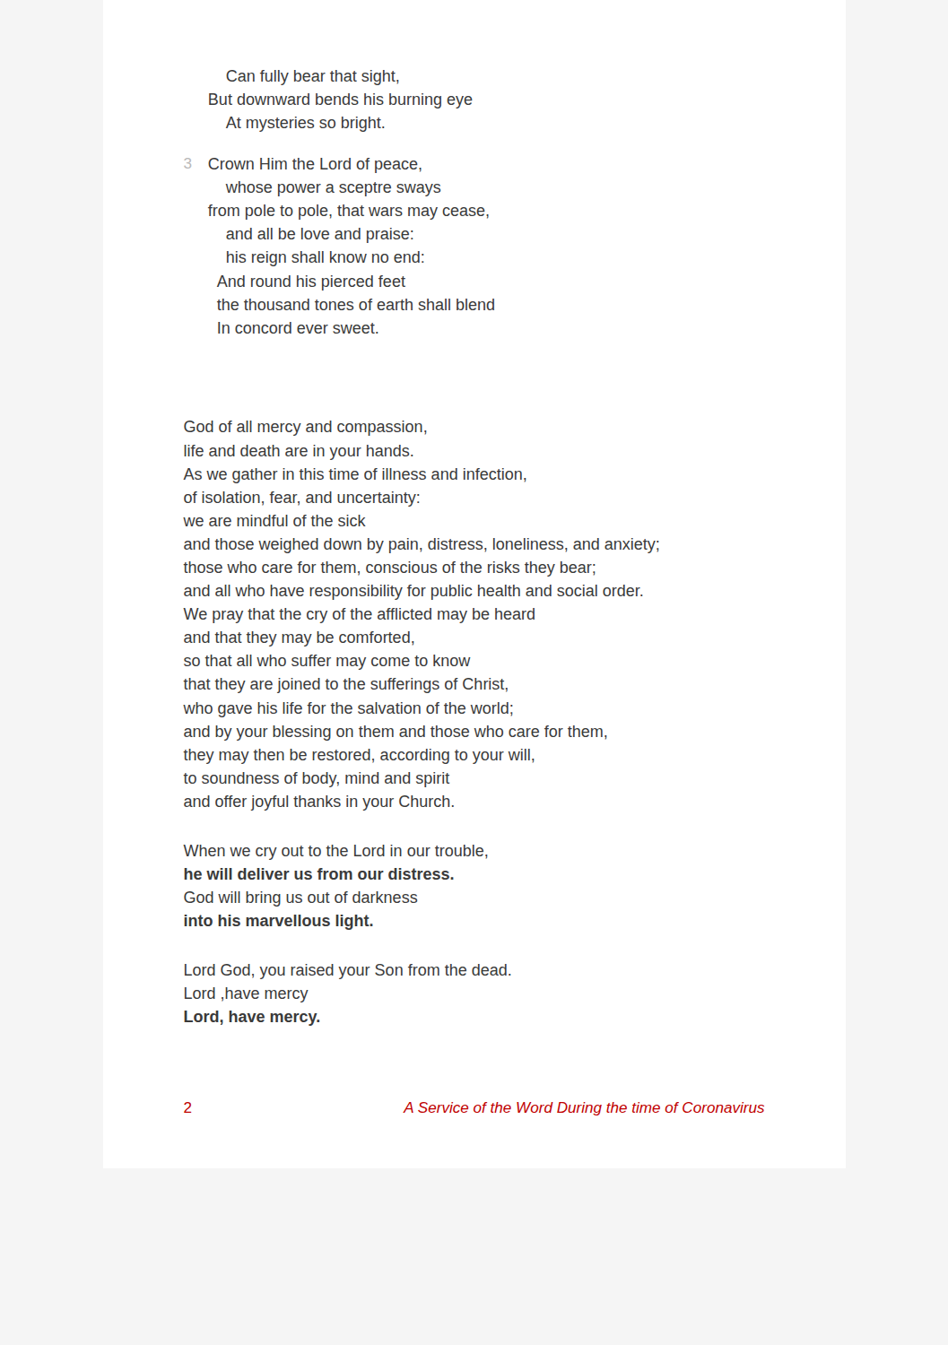Can fully bear that sight,
But downward bends his burning eye
At mysteries so bright.
3
Crown Him the Lord of peace,
whose power a sceptre sways
from pole to pole, that wars may cease,
and all be love and praise:
his reign shall know no end:
And round his pierced feet
the thousand tones of earth shall blend
In concord ever sweet.
God of all mercy and compassion,
life and death are in your hands.
As we gather in this time of illness and infection,
of isolation, fear, and uncertainty:
we are mindful of the sick
and those weighed down by pain, distress, loneliness, and anxiety;
those who care for them, conscious of the risks they bear;
and all who have responsibility for public health and social order.
We pray that the cry of the afflicted may be heard
and that they may be comforted,
so that all who suffer may come to know
that they are joined to the sufferings of Christ,
who gave his life for the salvation of the world;
and by your blessing on them and those who care for them,
they may then be restored, according to your will,
to soundness of body, mind and spirit
and offer joyful thanks in your Church.
When we cry out to the Lord in our trouble,
he will deliver us from our distress.
God will bring us out of darkness
into his marvellous light.
Lord God, you raised your Son from the dead.
Lord ,have mercy
Lord, have mercy.
2
A Service of the Word During the time of Coronavirus